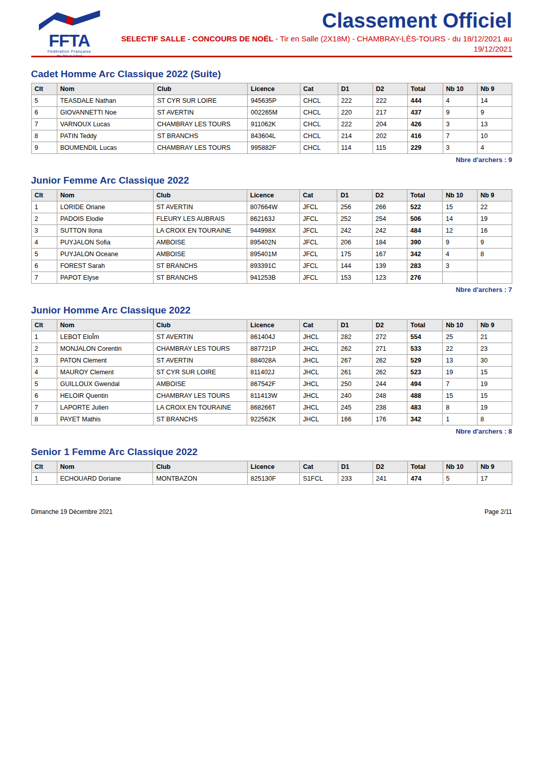FFTA
Fédération Française
de Tir à l'Arc
Classement Officiel
SELECTIF SALLE - CONCOURS DE NOËL - Tir en Salle (2X18M) - CHAMBRAY-LÈS-TOURS - du 18/12/2021 au 19/12/2021
Cadet Homme Arc Classique 2022 (Suite)
| Clt | Nom | Club | Licence | Cat | D1 | D2 | Total | Nb 10 | Nb 9 |
| --- | --- | --- | --- | --- | --- | --- | --- | --- | --- |
| 5 | TEASDALE Nathan | ST CYR SUR LOIRE | 945635P | CHCL | 222 | 222 | 444 | 4 | 14 |
| 6 | GIOVANNETTI Noe | ST AVERTIN | 002265M | CHCL | 220 | 217 | 437 | 9 | 9 |
| 7 | VARNOUX Lucas | CHAMBRAY LES TOURS | 911062K | CHCL | 222 | 204 | 426 | 3 | 13 |
| 8 | PATIN Teddy | ST BRANCHS | 843604L | CHCL | 214 | 202 | 416 | 7 | 10 |
| 9 | BOUMENDIL Lucas | CHAMBRAY LES TOURS | 995882F | CHCL | 114 | 115 | 229 | 3 | 4 |
Nbre d'archers : 9
Junior Femme Arc Classique 2022
| Clt | Nom | Club | Licence | Cat | D1 | D2 | Total | Nb 10 | Nb 9 |
| --- | --- | --- | --- | --- | --- | --- | --- | --- | --- |
| 1 | LORIDE Oriane | ST AVERTIN | 807664W | JFCL | 256 | 266 | 522 | 15 | 22 |
| 2 | PADOIS Elodie | FLEURY LES AUBRAIS | 862163J | JFCL | 252 | 254 | 506 | 14 | 19 |
| 3 | SUTTON Ilona | LA CROIX EN TOURAINE | 944998X | JFCL | 242 | 242 | 484 | 12 | 16 |
| 4 | PUYJALON Sofia | AMBOISE | 895402N | JFCL | 206 | 184 | 390 | 9 | 9 |
| 5 | PUYJALON Oceane | AMBOISE | 895401M | JFCL | 175 | 167 | 342 | 4 | 8 |
| 6 | FOREST Sarah | ST BRANCHS | 893391C | JFCL | 144 | 139 | 283 | 3 | |
| 7 | PAPOT Elyse | ST BRANCHS | 941253B | JFCL | 153 | 123 | 276 | | |
Nbre d'archers : 7
Junior Homme Arc Classique 2022
| Clt | Nom | Club | Licence | Cat | D1 | D2 | Total | Nb 10 | Nb 9 |
| --- | --- | --- | --- | --- | --- | --- | --- | --- | --- |
| 1 | LEBOT EloÎm | ST AVERTIN | 861404J | JHCL | 282 | 272 | 554 | 25 | 21 |
| 2 | MONJALON Corentin | CHAMBRAY LES TOURS | 887721P | JHCL | 262 | 271 | 533 | 22 | 23 |
| 3 | PATON Clement | ST AVERTIN | 884028A | JHCL | 267 | 262 | 529 | 13 | 30 |
| 4 | MAUROY Clement | ST CYR SUR LOIRE | 811402J | JHCL | 261 | 262 | 523 | 19 | 15 |
| 5 | GUILLOUX Gwendal | AMBOISE | 867542F | JHCL | 250 | 244 | 494 | 7 | 19 |
| 6 | HELOIR Quentin | CHAMBRAY LES TOURS | 811413W | JHCL | 240 | 248 | 488 | 15 | 15 |
| 7 | LAPORTE Julien | LA CROIX EN TOURAINE | 868266T | JHCL | 245 | 238 | 483 | 8 | 19 |
| 8 | PAYET Mathis | ST BRANCHS | 922562K | JHCL | 166 | 176 | 342 | 1 | 8 |
Nbre d'archers : 8
Senior 1 Femme Arc Classique 2022
| Clt | Nom | Club | Licence | Cat | D1 | D2 | Total | Nb 10 | Nb 9 |
| --- | --- | --- | --- | --- | --- | --- | --- | --- | --- |
| 1 | ECHOUARD Doriane | MONTBAZON | 825130F | S1FCL | 233 | 241 | 474 | 5 | 17 |
Dimanche 19 Décembre 2021
Page 2/11